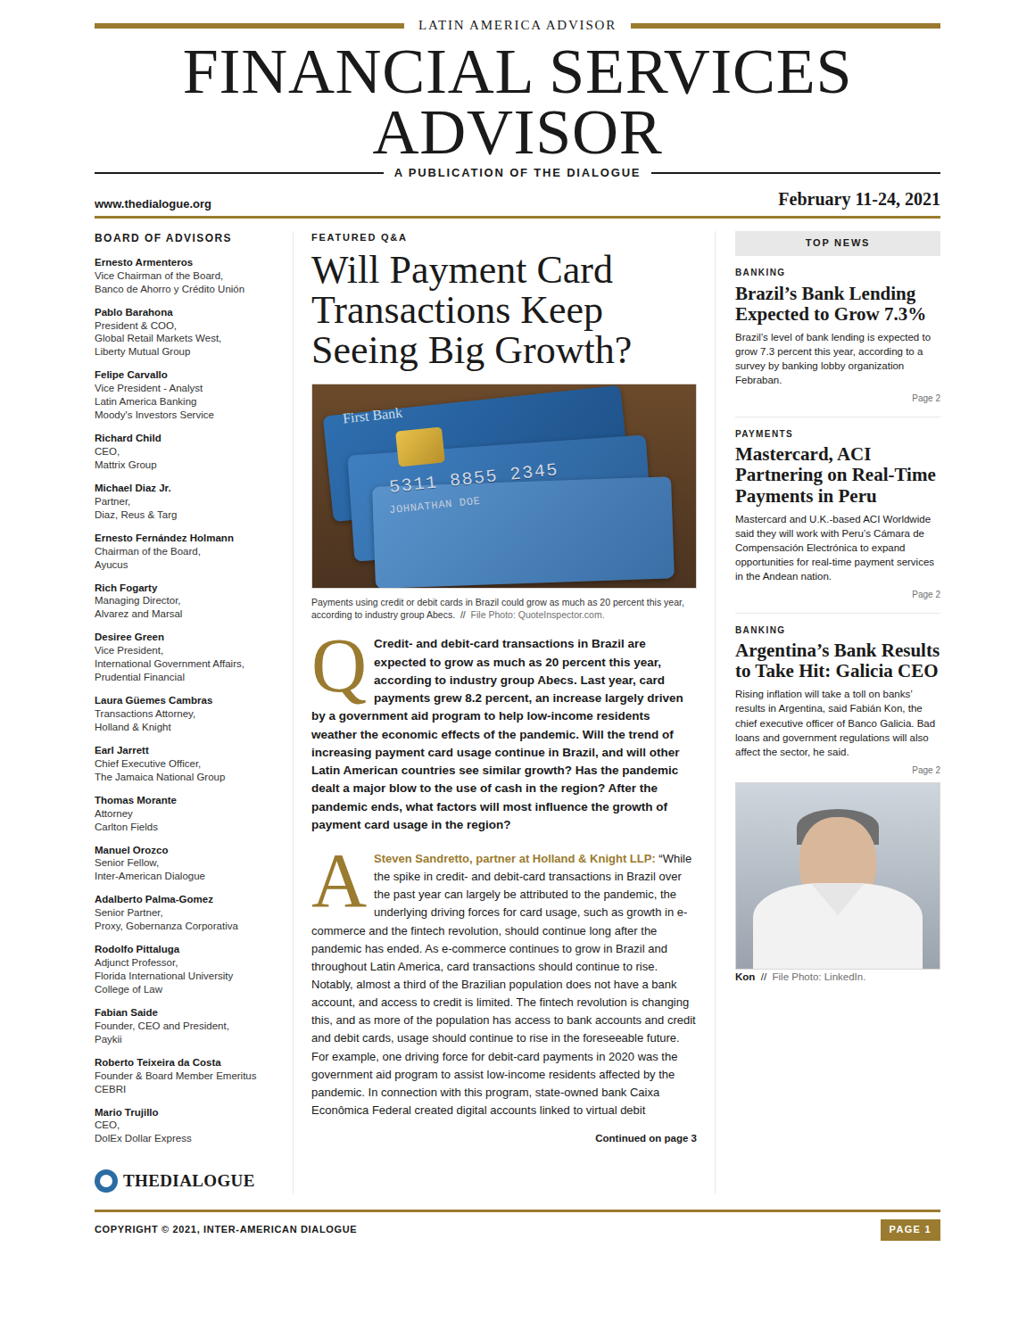LATIN AMERICA ADVISOR
FINANCIAL SERVICES ADVISOR
A PUBLICATION OF THE DIALOGUE
www.thedialogue.org February 11-24, 2021
BOARD OF ADVISORS
Ernesto Armenteros Vice Chairman of the Board,
Banco de Ahorro y Crédito Unión
Pablo Barahona President & COO,
Global Retail Markets West,
Liberty Mutual Group
Felipe Carvallo Vice President - Analyst
Latin America Banking
Moody's Investors Service
Richard Child CEO,
Mattrix Group
Michael Diaz Jr. Partner,
Diaz, Reus & Targ
Ernesto Fernández Holmann Chairman of the Board,
Ayucus
Rich Fogarty Managing Director,
Alvarez and Marsal
Desiree Green Vice President,
International Government Affairs,
Prudential Financial
Laura Güemes Cambras Transactions Attorney,
Holland & Knight
Earl Jarrett Chief Executive Officer,
The Jamaica National Group
Thomas Morante Attorney
Carlton Fields
Manuel Orozco Senior Fellow,
Inter-American Dialogue
Adalberto Palma-Gomez Senior Partner,
Proxy, Gobernanza Corporativa
Rodolfo Pittaluga Adjunct Professor,
Florida International University
College of Law
Fabian Saide Founder, CEO and President,
Paykii
Roberto Teixeira da Costa Founder & Board Member Emeritus
CEBRI
Mario Trujillo CEO,
DolEx Dollar Express
THEDIALOGUE
FEATURED Q&A
Will Payment Card Transactions Keep Seeing Big Growth?
First Bank
5311 8855 2345
JOHNATHAN DOE
Payments using credit or debit cards in Brazil could grow as much as 20 percent this year, according to industry group Abecs. // File Photo: QuoteInspector.com.
Q
Credit- and debit-card transactions in Brazil are expected to grow as much as 20 percent this year, according to industry group Abecs. Last year, card payments grew 8.2 percent, an increase largely driven by a government aid program to help low-income residents weather the economic effects of the pandemic. Will the trend of increasing payment card usage continue in Brazil, and will other Latin American countries see similar growth? Has the pandemic dealt a major blow to the use of cash in the region? After the pandemic ends, what factors will most influence the growth of payment card usage in the region?
A
Steven Sandretto, partner at Holland & Knight LLP: “While the spike in credit- and debit-card transactions in Brazil over the past year can largely be attributed to the pandemic, the underlying driving forces for card usage, such as growth in e-commerce and the fintech revolution, should continue long after the pandemic has ended. As e-commerce continues to grow in Brazil and throughout Latin America, card transactions should continue to rise. Notably, almost a third of the Brazilian population does not have a bank account, and access to credit is limited. The fintech revolution is changing this, and as more of the population has access to bank accounts and credit and debit cards, usage should continue to rise in the foreseeable future. For example, one driving force for debit-card payments in 2020 was the government aid program to assist low-income residents affected by the pandemic. In connection with this program, state-owned bank Caixa Econômica Federal created digital accounts linked to virtual debit
Continued on page 3
TOP NEWS
BANKING
Brazil’s Bank Lending Expected to Grow 7.3%
Brazil’s level of bank lending is expected to grow 7.3 percent this year, according to a survey by banking lobby organization Febraban.
Page 2
PAYMENTS
Mastercard, ACI Partnering on Real-Time Payments in Peru
Mastercard and U.K.-based ACI Worldwide said they will work with Peru’s Cámara de Compensación Electrónica to expand opportunities for real-time payment services in the Andean nation.
Page 2
BANKING
Argentina’s Bank Results to Take Hit: Galicia CEO
Rising inflation will take a toll on banks’ results in Argentina, said Fabián Kon, the chief executive officer of Banco Galicia. Bad loans and government regulations will also affect the sector, he said.
Page 2
Kon // File Photo: LinkedIn.
COPYRIGHT © 2021, INTER-AMERICAN DIALOGUE
PAGE 1